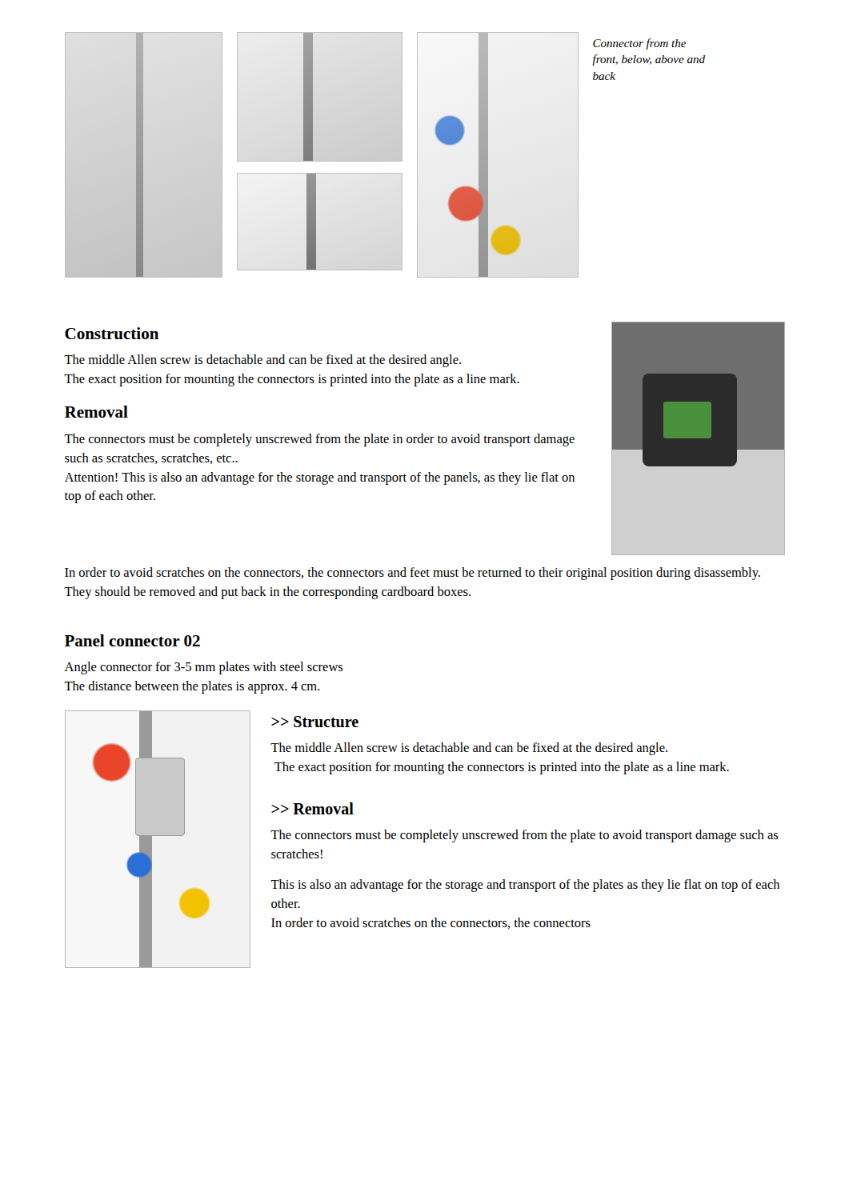Connector from the front, below, above and back
Construction
The middle Allen screw is detachable and can be fixed at the desired angle.
The exact position for mounting the connectors is printed into the plate as a line mark.
Removal
The connectors must be completely unscrewed from the plate in order to avoid transport damage such as scratches, scratches, etc..
Attention! This is also an advantage for the storage and transport of the panels, as they lie flat on top of each other.
In order to avoid scratches on the connectors, the connectors and feet must be returned to their original position during disassembly. They should be removed and put back in the corresponding cardboard boxes.
Panel connector 02
Angle connector for 3-5 mm plates with steel screws
The distance between the plates is approx. 4 cm.
>> Structure
The middle Allen screw is detachable and can be fixed at the desired angle.
The exact position for mounting the connectors is printed into the plate as a line mark.
>> Removal
The connectors must be completely unscrewed from the plate to avoid transport damage such as scratches!
This is also an advantage for the storage and transport of the plates as they lie flat on top of each other.
In order to avoid scratches on the connectors, the connectors